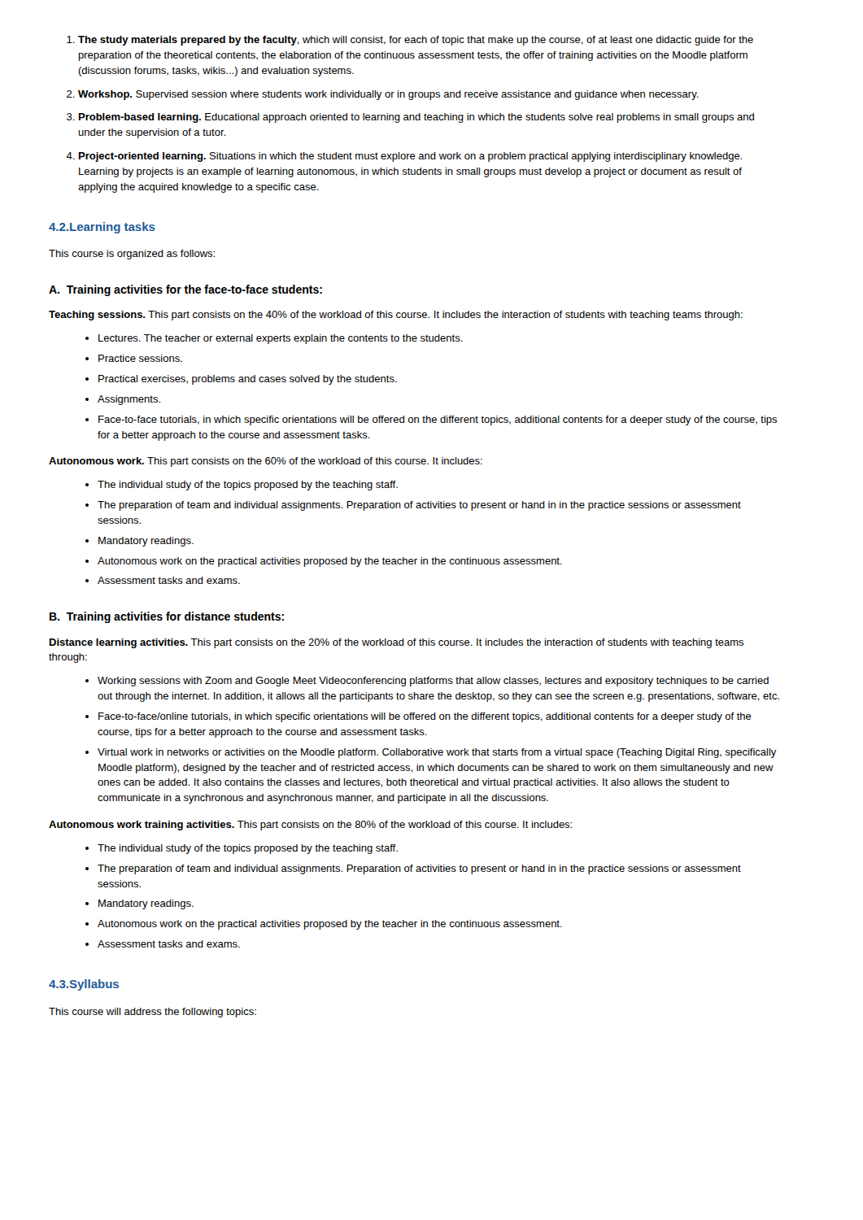The study materials prepared by the faculty, which will consist, for each of topic that make up the course, of at least one didactic guide for the preparation of the theoretical contents, the elaboration of the continuous assessment tests, the offer of training activities on the Moodle platform (discussion forums, tasks, wikis...) and evaluation systems.
Workshop. Supervised session where students work individually or in groups and receive assistance and guidance when necessary.
Problem-based learning. Educational approach oriented to learning and teaching in which the students solve real problems in small groups and under the supervision of a tutor.
Project-oriented learning. Situations in which the student must explore and work on a problem practical applying interdisciplinary knowledge. Learning by projects is an example of learning autonomous, in which students in small groups must develop a project or document as result of applying the acquired knowledge to a specific case.
4.2.Learning tasks
This course is organized as follows:
A. Training activities for the face-to-face students:
Teaching sessions. This part consists on the 40% of the workload of this course. It includes the interaction of students with teaching teams through:
Lectures. The teacher or external experts explain the contents to the students.
Practice sessions.
Practical exercises, problems and cases solved by the students.
Assignments.
Face-to-face tutorials, in which specific orientations will be offered on the different topics, additional contents for a deeper study of the course, tips for a better approach to the course and assessment tasks.
Autonomous work. This part consists on the 60% of the workload of this course. It includes:
The individual study of the topics proposed by the teaching staff.
The preparation of team and individual assignments. Preparation of activities to present or hand in in the practice sessions or assessment sessions.
Mandatory readings.
Autonomous work on the practical activities proposed by the teacher in the continuous assessment.
Assessment tasks and exams.
B. Training activities for distance students:
Distance learning activities. This part consists on the 20% of the workload of this course. It includes the interaction of students with teaching teams through:
Working sessions with Zoom and Google Meet Videoconferencing platforms that allow classes, lectures and expository techniques to be carried out through the internet. In addition, it allows all the participants to share the desktop, so they can see the screen e.g. presentations, software, etc.
Face-to-face/online tutorials, in which specific orientations will be offered on the different topics, additional contents for a deeper study of the course, tips for a better approach to the course and assessment tasks.
Virtual work in networks or activities on the Moodle platform. Collaborative work that starts from a virtual space (Teaching Digital Ring, specifically Moodle platform), designed by the teacher and of restricted access, in which documents can be shared to work on them simultaneously and new ones can be added. It also contains the classes and lectures, both theoretical and virtual practical activities. It also allows the student to communicate in a synchronous and asynchronous manner, and participate in all the discussions.
Autonomous work training activities. This part consists on the 80% of the workload of this course. It includes:
The individual study of the topics proposed by the teaching staff.
The preparation of team and individual assignments. Preparation of activities to present or hand in in the practice sessions or assessment sessions.
Mandatory readings.
Autonomous work on the practical activities proposed by the teacher in the continuous assessment.
Assessment tasks and exams.
4.3.Syllabus
This course will address the following topics: